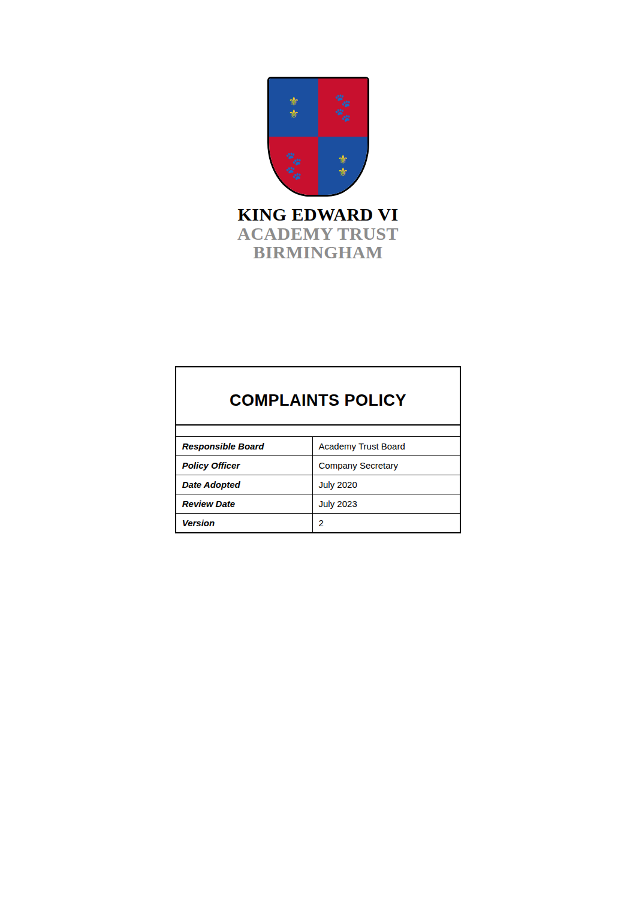⚜⚜
🐾🐾
🐾🐾
⚜⚜
KING EDWARD VI
ACADEMY TRUST
BIRMINGHAM
COMPLAINTS POLICY
| Responsible Board | Academy Trust Board |
| Policy Officer | Company Secretary |
| Date Adopted | July 2020 |
| Review Date | July 2023 |
| Version | 2 |